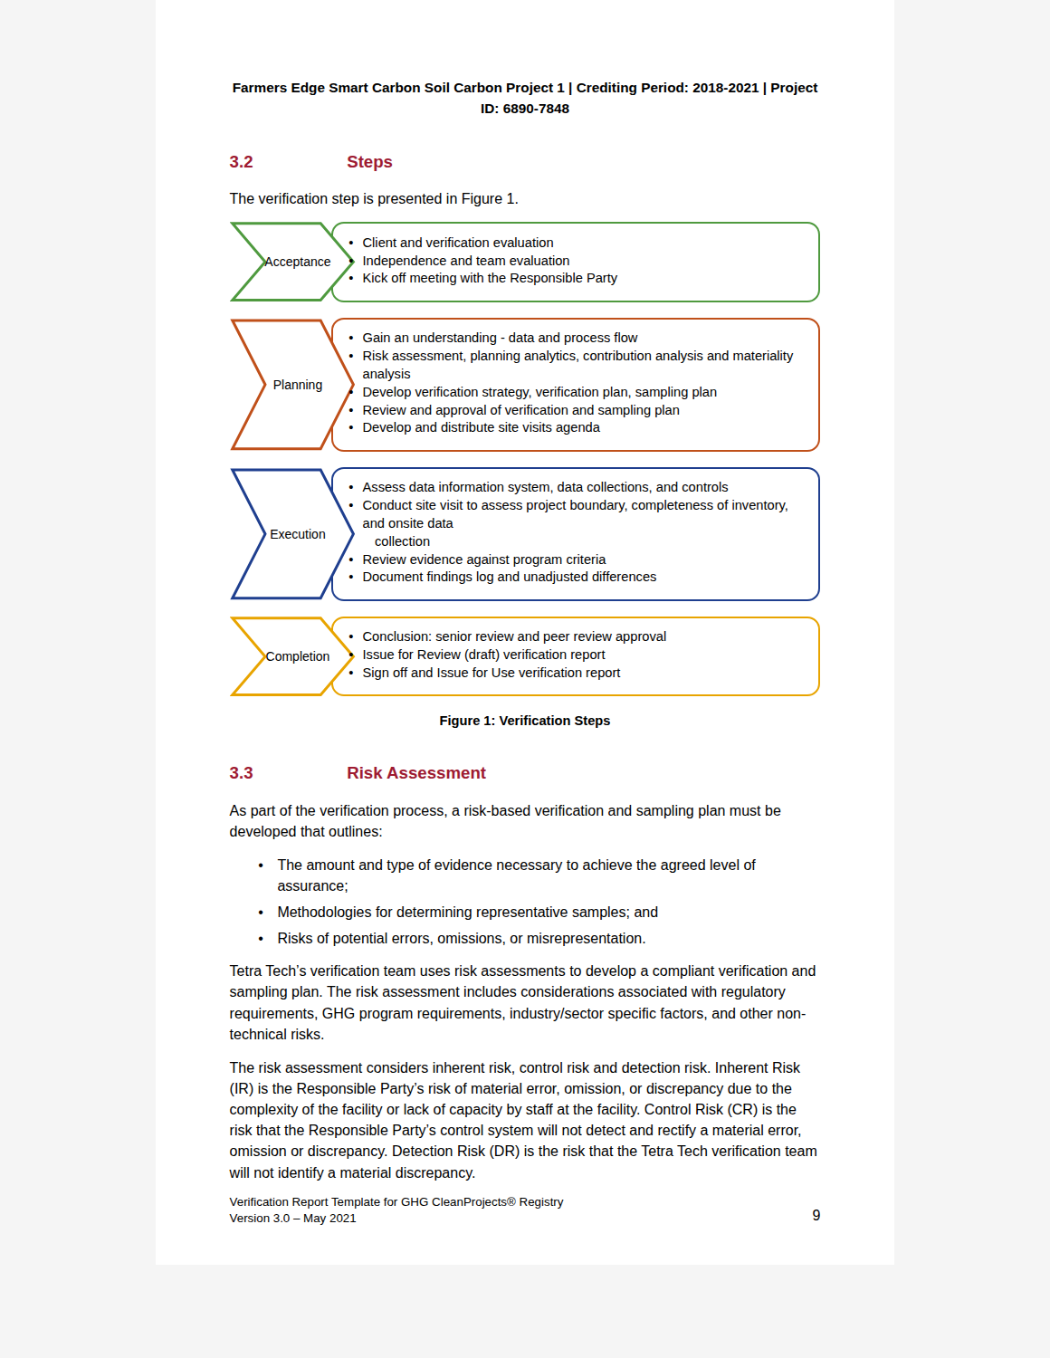Farmers Edge Smart Carbon Soil Carbon Project 1 | Crediting Period: 2018-2021 | Project ID: 6890-7848
3.2 Steps
The verification step is presented in Figure 1.
Acceptance
Client and verification evaluation
Independence and team evaluation
Kick off meeting with the Responsible Party
Planning
Gain an understanding - data and process flow
Risk assessment, planning analytics, contribution analysis and materiality analysis
Develop verification strategy, verification plan, sampling plan
Review and approval of verification and sampling plan
Develop and distribute site visits agenda
Execution
Assess data information system, data collections, and controls
Conduct site visit to assess project boundary, completeness of inventory, and onsite data
collection
Review evidence against program criteria
Document findings log and unadjusted differences
Completion
Conclusion: senior review and peer review approval
Issue for Review (draft) verification report
Sign off and Issue for Use verification report
Figure 1: Verification Steps
3.3 Risk Assessment
As part of the verification process, a risk-based verification and sampling plan must be developed that outlines:
The amount and type of evidence necessary to achieve the agreed level of assurance;
Methodologies for determining representative samples; and
Risks of potential errors, omissions, or misrepresentation.
Tetra Tech’s verification team uses risk assessments to develop a compliant verification and sampling plan. The risk assessment includes considerations associated with regulatory requirements, GHG program requirements, industry/sector specific factors, and other non-technical risks.
The risk assessment considers inherent risk, control risk and detection risk. Inherent Risk (IR) is the Responsible Party’s risk of material error, omission, or discrepancy due to the complexity of the facility or lack of capacity by staff at the facility. Control Risk (CR) is the risk that the Responsible Party’s control system will not detect and rectify a material error, omission or discrepancy. Detection Risk (DR) is the risk that the Tetra Tech verification team will not identify a material discrepancy.
Verification Report Template for GHG CleanProjects® Registry
Version 3.0 – May 2021
9